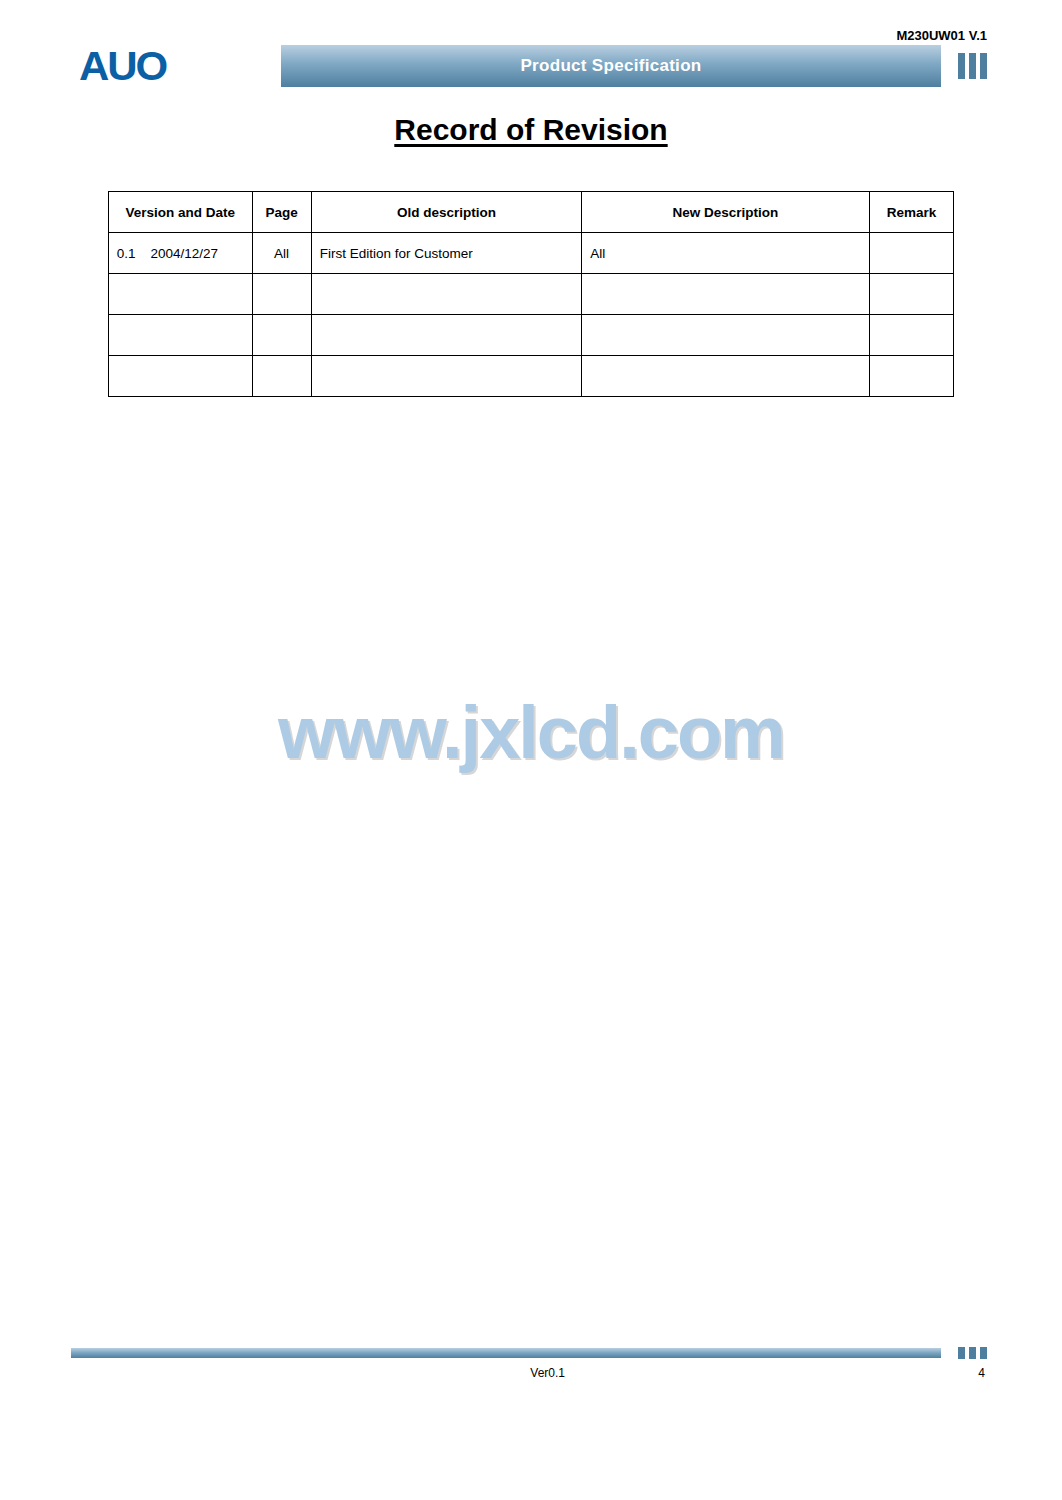M230UW01 V.1
AUO
Product Specification
Record of Revision
| Version and Date | Page | Old description | New Description | Remark |
| --- | --- | --- | --- | --- |
| 0.1 2004/12/27 | All | First Edition for Customer | All | |
www.jxlcd.com
Ver0.1
4